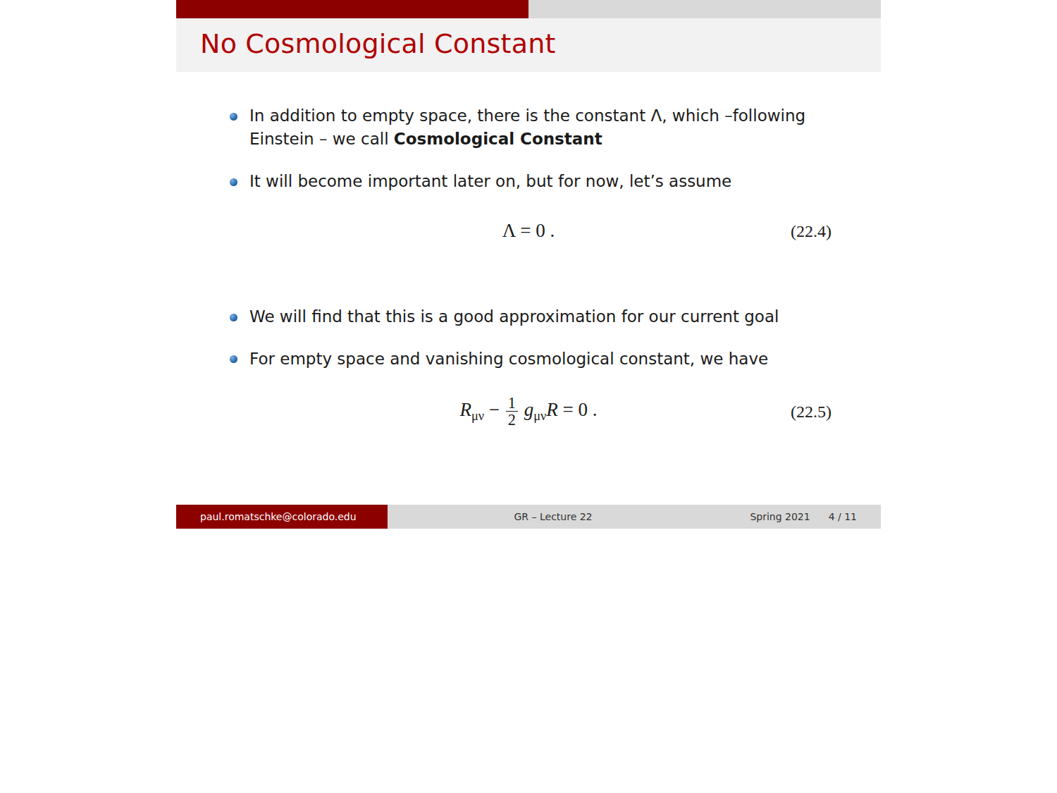No Cosmological Constant
In addition to empty space, there is the constant Λ, which –following Einstein – we call Cosmological Constant
It will become important later on, but for now, let’s assume
Λ = 0 . (22.4)
We will find that this is a good approximation for our current goal
For empty space and vanishing cosmological constant, we have
Rμν − 12 gμνR = 0 . (22.5)
paul.romatschke@colorado.edu
GR – Lecture 22
Spring 20214 / 11